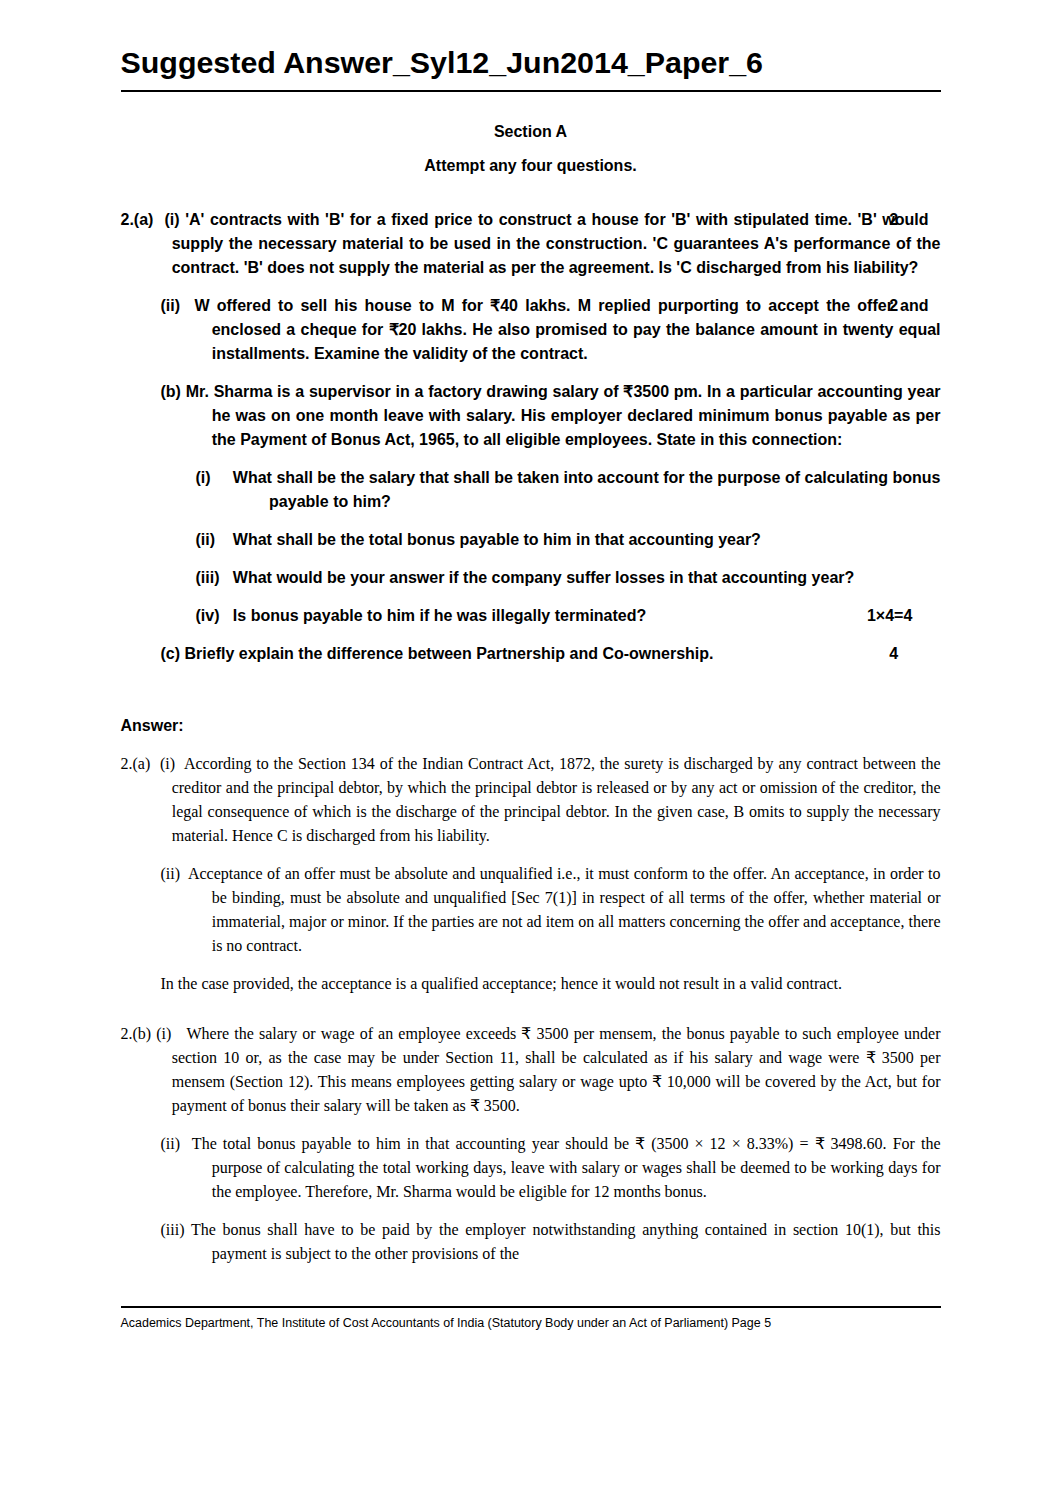Suggested Answer_Syl12_Jun2014_Paper_6
Section A
Attempt any four questions.
2 2.(a) (i) 'A' contracts with 'B' for a fixed price to construct a house for 'B' with stipulated time. 'B' would supply the necessary material to be used in the construction. 'C guarantees A's performance of the contract. 'B' does not supply the material as per the agreement. Is 'C discharged from his liability?
2 (ii) W offered to sell his house to M for ₹40 lakhs. M replied purporting to accept the offer and enclosed a cheque for ₹20 lakhs. He also promised to pay the balance amount in twenty equal installments. Examine the validity of the contract.
(b) Mr. Sharma is a supervisor in a factory drawing salary of ₹3500 pm. In a particular accounting year he was on one month leave with salary. His employer declared minimum bonus payable as per the Payment of Bonus Act, 1965, to all eligible employees. State in this connection:
(i) What shall be the salary that shall be taken into account for the purpose of calculating bonus payable to him?
(ii) What shall be the total bonus payable to him in that accounting year?
(iii) What would be your answer if the company suffer losses in that accounting year?
1×4=4 (iv) Is bonus payable to him if he was illegally terminated?
4 (c) Briefly explain the difference between Partnership and Co-ownership.
Answer:
2.(a) (i) According to the Section 134 of the Indian Contract Act, 1872, the surety is discharged by any contract between the creditor and the principal debtor, by which the principal debtor is released or by any act or omission of the creditor, the legal consequence of which is the discharge of the principal debtor. In the given case, B omits to supply the necessary material. Hence C is discharged from his liability.
(ii) Acceptance of an offer must be absolute and unqualified i.e., it must conform to the offer. An acceptance, in order to be binding, must be absolute and unqualified [Sec 7(1)] in respect of all terms of the offer, whether material or immaterial, major or minor. If the parties are not ad item on all matters concerning the offer and acceptance, there is no contract.
In the case provided, the acceptance is a qualified acceptance; hence it would not result in a valid contract.
2.(b) (i) Where the salary or wage of an employee exceeds ₹ 3500 per mensem, the bonus payable to such employee under section 10 or, as the case may be under Section 11, shall be calculated as if his salary and wage were ₹ 3500 per mensem (Section 12). This means employees getting salary or wage upto ₹ 10,000 will be covered by the Act, but for payment of bonus their salary will be taken as ₹ 3500.
(ii) The total bonus payable to him in that accounting year should be ₹ (3500 × 12 × 8.33%) = ₹ 3498.60. For the purpose of calculating the total working days, leave with salary or wages shall be deemed to be working days for the employee. Therefore, Mr. Sharma would be eligible for 12 months bonus.
(iii) The bonus shall have to be paid by the employer notwithstanding anything contained in section 10(1), but this payment is subject to the other provisions of the
Academics Department, The Institute of Cost Accountants of India (Statutory Body under an Act of Parliament) Page 5